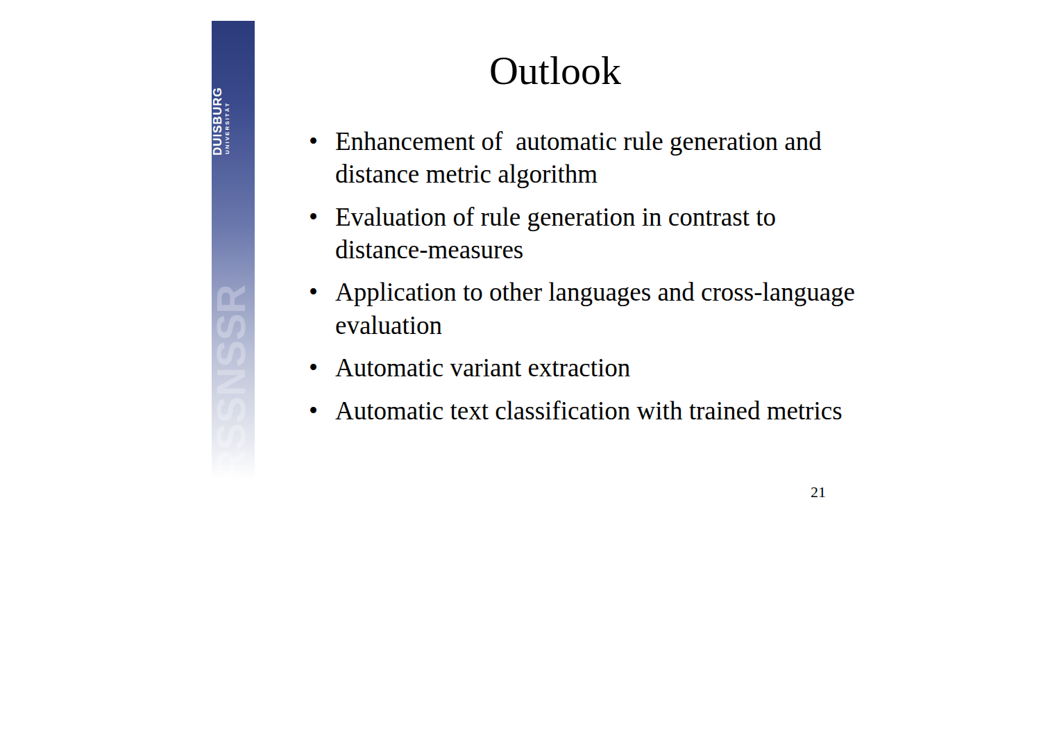DUISBURG
UNIVERSITÄT
RSSNSSR
Outlook
Enhancement of automatic rule generation and distance metric algorithm
Evaluation of rule generation in contrast to distance-measures
Application to other languages and cross-language evaluation
Automatic variant extraction
Automatic text classification with trained metrics
21